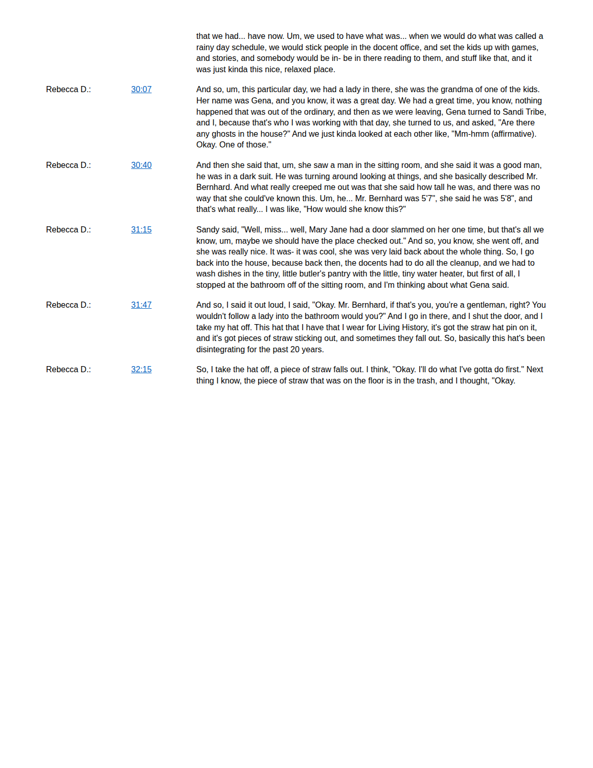| | | that we had... have now. Um, we used to have what was... when we would do what was called a rainy day schedule, we would stick people in the docent office, and set the kids up with games, and stories, and somebody would be in- be in there reading to them, and stuff like that, and it was just kinda this nice, relaxed place. |
| Rebecca D.: | 30:07 | And so, um, this particular day, we had a lady in there, she was the grandma of one of the kids. Her name was Gena, and you know, it was a great day. We had a great time, you know, nothing happened that was out of the ordinary, and then as we were leaving, Gena turned to Sandi Tribe, and I, because that's who I was working with that day, she turned to us, and asked, "Are there any ghosts in the house?" And we just kinda looked at each other like, "Mm-hmm (affirmative). Okay. One of those." |
| Rebecca D.: | 30:40 | And then she said that, um, she saw a man in the sitting room, and she said it was a good man, he was in a dark suit. He was turning around looking at things, and she basically described Mr. Bernhard. And what really creeped me out was that she said how tall he was, and there was no way that she could've known this. Um, he... Mr. Bernhard was 5'7", she said he was 5'8", and that's what really... I was like, "How would she know this?" |
| Rebecca D.: | 31:15 | Sandy said, "Well, miss... well, Mary Jane had a door slammed on her one time, but that's all we know, um, maybe we should have the place checked out." And so, you know, she went off, and she was really nice. It was- it was cool, she was very laid back about the whole thing. So, I go back into the house, because back then, the docents had to do all the cleanup, and we had to wash dishes in the tiny, little butler's pantry with the little, tiny water heater, but first of all, I stopped at the bathroom off of the sitting room, and I'm thinking about what Gena said. |
| Rebecca D.: | 31:47 | And so, I said it out loud, I said, "Okay. Mr. Bernhard, if that's you, you're a gentleman, right? You wouldn't follow a lady into the bathroom would you?" And I go in there, and I shut the door, and I take my hat off. This hat that I have that I wear for Living History, it's got the straw hat pin on it, and it's got pieces of straw sticking out, and sometimes they fall out. So, basically this hat's been disintegrating for the past 20 years. |
| Rebecca D.: | 32:15 | So, I take the hat off, a piece of straw falls out. I think, "Okay. I'll do what I've gotta do first." Next thing I know, the piece of straw that was on the floor is in the trash, and I thought, "Okay. |